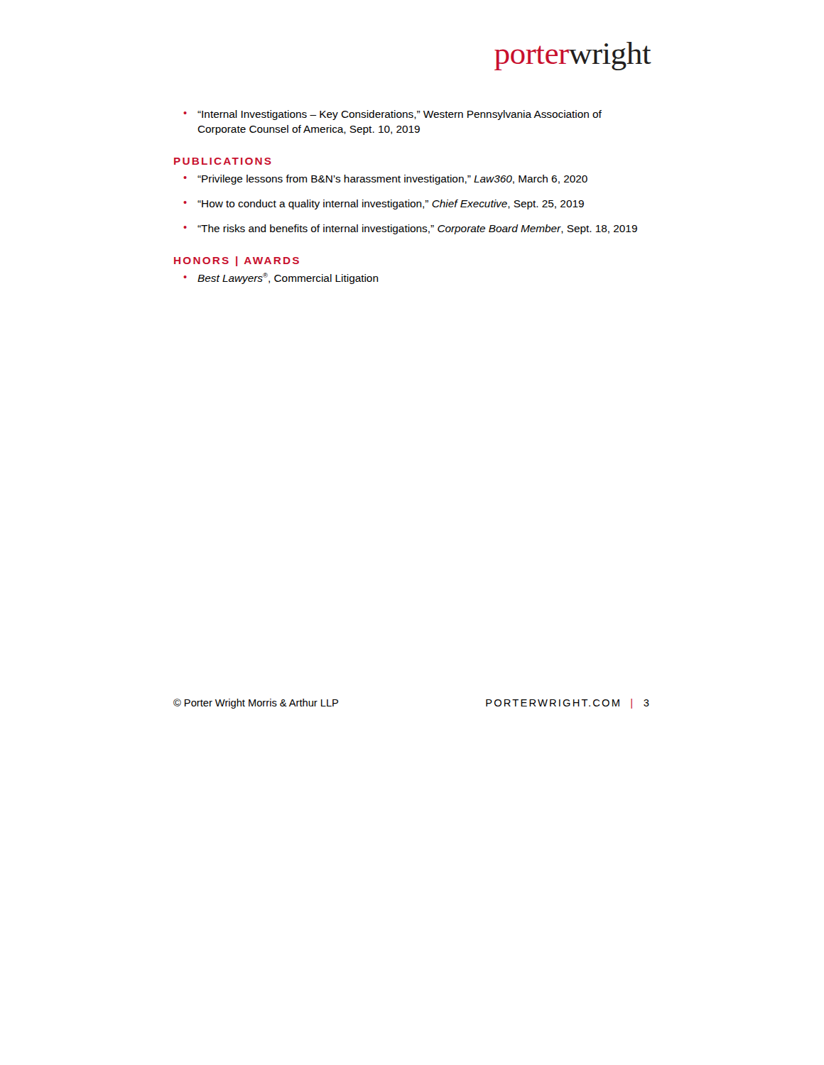porter wright
“Internal Investigations – Key Considerations,” Western Pennsylvania Association of Corporate Counsel of America, Sept. 10, 2019
Publications
“Privilege lessons from B&N’s harassment investigation,” Law360, March 6, 2020
“How to conduct a quality internal investigation,” Chief Executive, Sept. 25, 2019
“The risks and benefits of internal investigations,” Corporate Board Member, Sept. 18, 2019
Honors | Awards
Best Lawyers®, Commercial Litigation
© Porter Wright Morris & Arthur LLP
PORTERWRIGHT.COM | 3